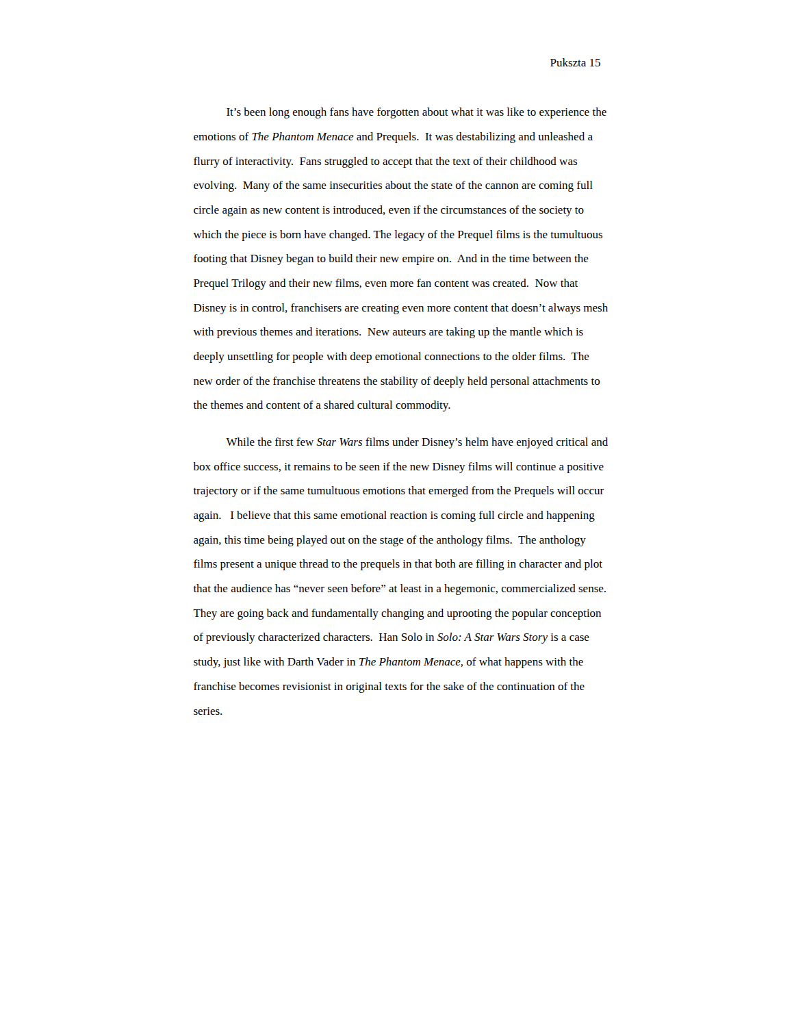Pukszta 15
It’s been long enough fans have forgotten about what it was like to experience the emotions of The Phantom Menace and Prequels. It was destabilizing and unleashed a flurry of interactivity. Fans struggled to accept that the text of their childhood was evolving. Many of the same insecurities about the state of the cannon are coming full circle again as new content is introduced, even if the circumstances of the society to which the piece is born have changed. The legacy of the Prequel films is the tumultuous footing that Disney began to build their new empire on. And in the time between the Prequel Trilogy and their new films, even more fan content was created. Now that Disney is in control, franchisers are creating even more content that doesn’t always mesh with previous themes and iterations. New auteurs are taking up the mantle which is deeply unsettling for people with deep emotional connections to the older films. The new order of the franchise threatens the stability of deeply held personal attachments to the themes and content of a shared cultural commodity.
While the first few Star Wars films under Disney’s helm have enjoyed critical and box office success, it remains to be seen if the new Disney films will continue a positive trajectory or if the same tumultuous emotions that emerged from the Prequels will occur again. I believe that this same emotional reaction is coming full circle and happening again, this time being played out on the stage of the anthology films. The anthology films present a unique thread to the prequels in that both are filling in character and plot that the audience has “never seen before” at least in a hegemonic, commercialized sense. They are going back and fundamentally changing and uprooting the popular conception of previously characterized characters. Han Solo in Solo: A Star Wars Story is a case study, just like with Darth Vader in The Phantom Menace, of what happens with the franchise becomes revisionist in original texts for the sake of the continuation of the series.